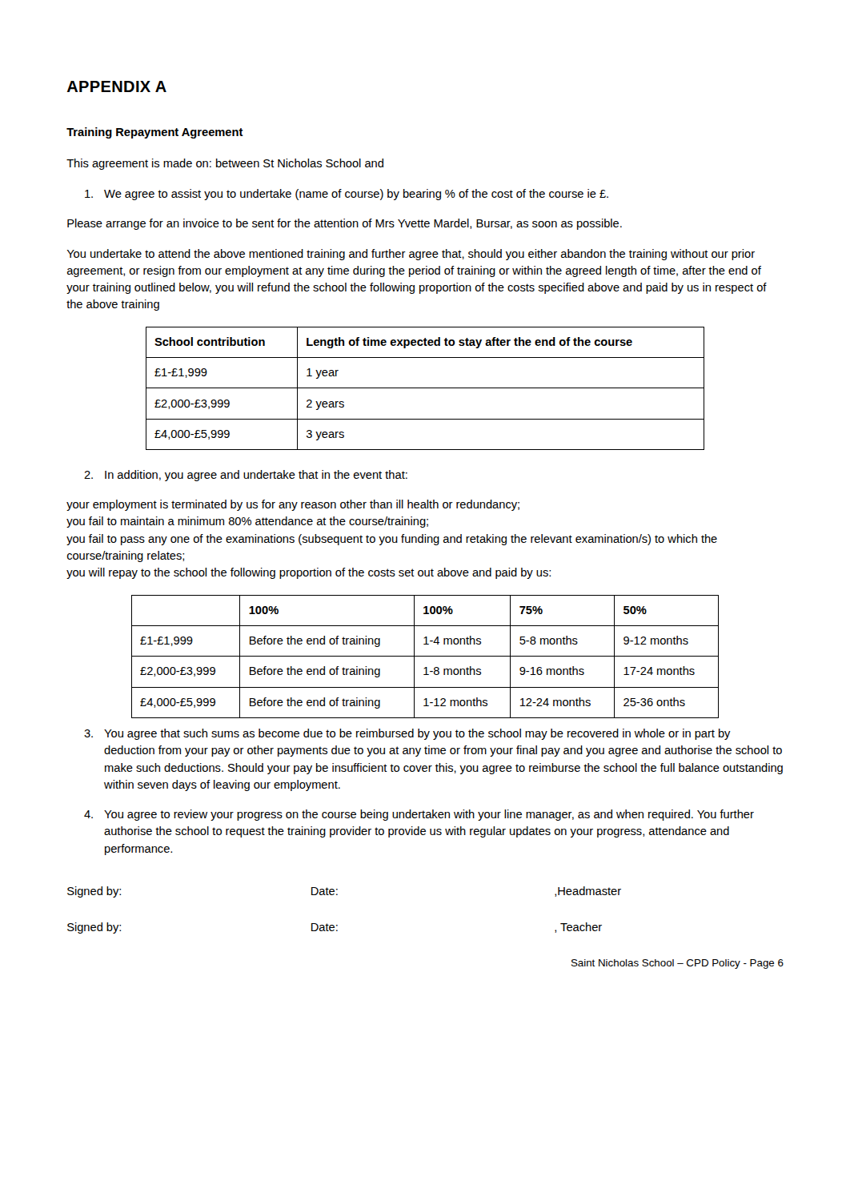APPENDIX A
Training Repayment Agreement
This agreement is made on: between St Nicholas School and
We agree to assist you to undertake (name of course) by bearing % of the cost of the course ie £.
Please arrange for an invoice to be sent for the attention of Mrs Yvette Mardel, Bursar, as soon as possible.
You undertake to attend the above mentioned training and further agree that, should you either abandon the training without our prior agreement, or resign from our employment at any time during the period of training or within the agreed length of time, after the end of your training outlined below, you will refund the school the following proportion of the costs specified above and paid by us in respect of the above training
| School contribution | Length of time expected to stay after the end of the course |
| --- | --- |
| £1-£1,999 | 1 year |
| £2,000-£3,999 | 2 years |
| £4,000-£5,999 | 3 years |
In addition, you agree and undertake that in the event that:
your employment is terminated by us for any reason other than ill health or redundancy; you fail to maintain a minimum 80% attendance at the course/training; you fail to pass any one of the examinations (subsequent to you funding and retaking the relevant examination/s) to which the course/training relates; you will repay to the school the following proportion of the costs set out above and paid by us:
| | 100% | 100% | 75% | 50% |
| --- | --- | --- | --- | --- |
| £1-£1,999 | Before the end of training | 1-4 months | 5-8 months | 9-12 months |
| £2,000-£3,999 | Before the end of training | 1-8 months | 9-16 months | 17-24 months |
| £4,000-£5,999 | Before the end of training | 1-12 months | 12-24 months | 25-36 onths |
You agree that such sums as become due to be reimbursed by you to the school may be recovered in whole or in part by deduction from your pay or other payments due to you at any time or from your final pay and you agree and authorise the school to make such deductions. Should your pay be insufficient to cover this, you agree to reimburse the school the full balance outstanding within seven days of leaving our employment.
You agree to review your progress on the course being undertaken with your line manager, as and when required. You further authorise the school to request the training provider to provide us with regular updates on your progress, attendance and performance.
Signed by:
Date:
,Headmaster
Signed by:
Date:
, Teacher
Saint Nicholas School – CPD Policy - Page 6